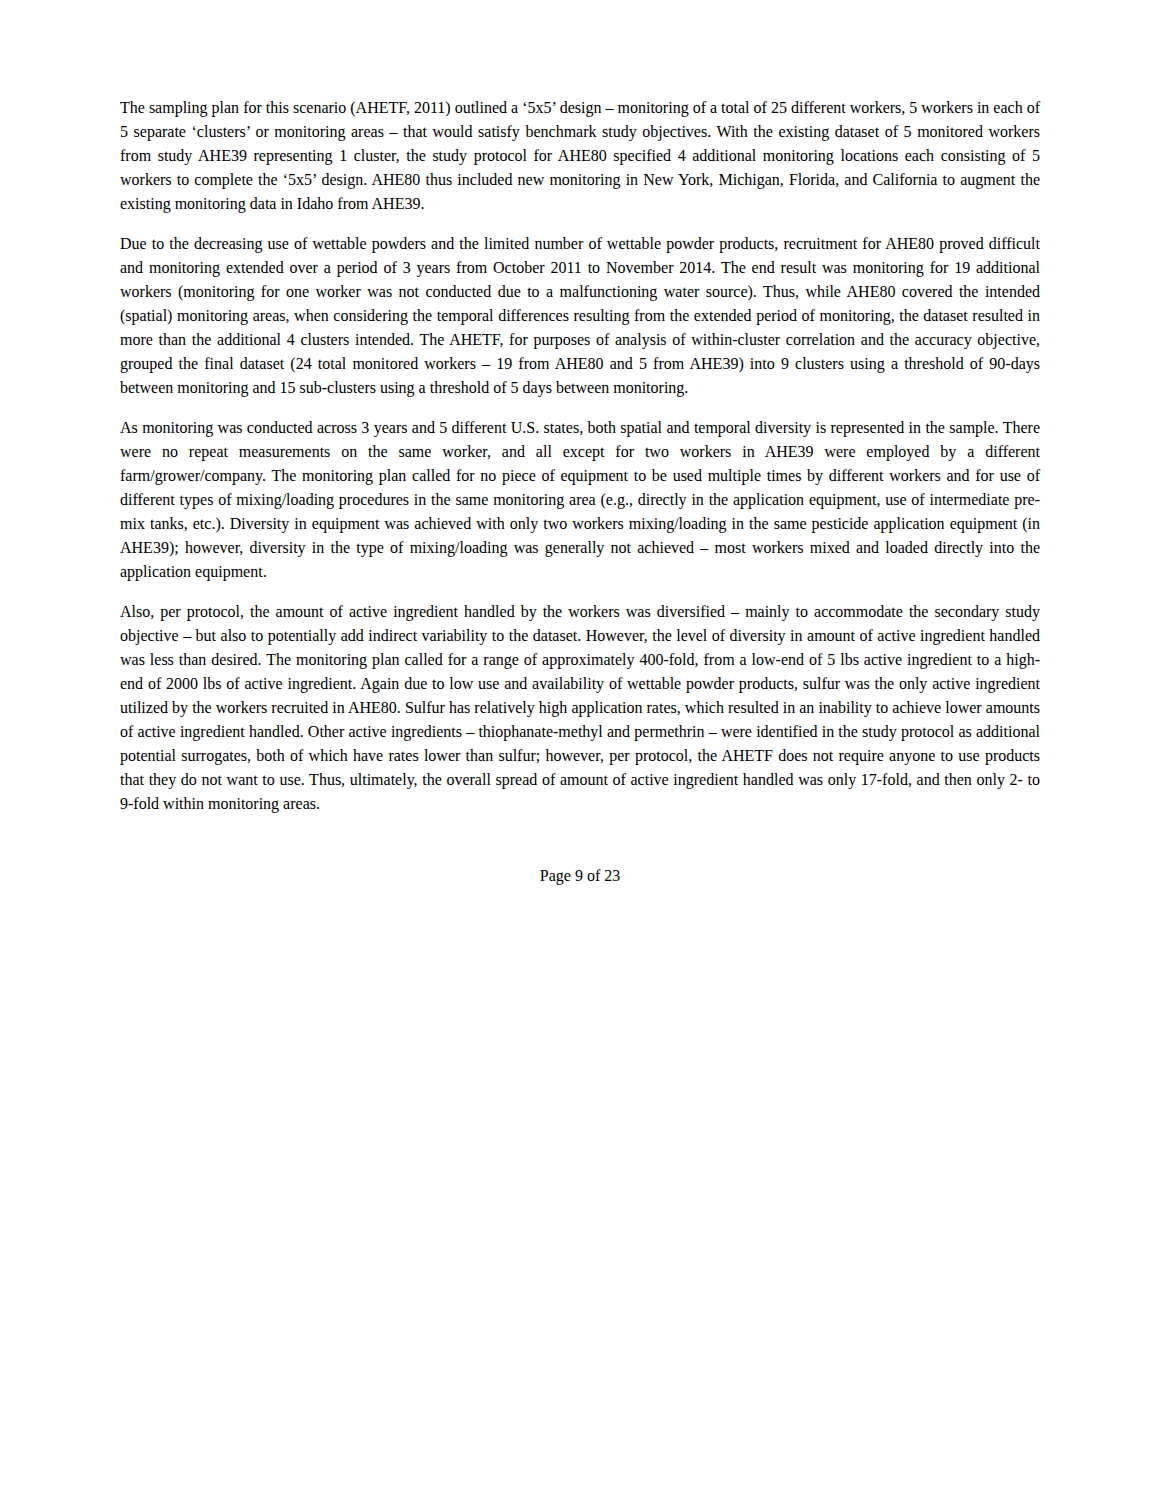The sampling plan for this scenario (AHETF, 2011) outlined a ‘5x5’ design – monitoring of a total of 25 different workers, 5 workers in each of 5 separate ‘clusters’ or monitoring areas – that would satisfy benchmark study objectives. With the existing dataset of 5 monitored workers from study AHE39 representing 1 cluster, the study protocol for AHE80 specified 4 additional monitoring locations each consisting of 5 workers to complete the ‘5x5’ design. AHE80 thus included new monitoring in New York, Michigan, Florida, and California to augment the existing monitoring data in Idaho from AHE39.
Due to the decreasing use of wettable powders and the limited number of wettable powder products, recruitment for AHE80 proved difficult and monitoring extended over a period of 3 years from October 2011 to November 2014. The end result was monitoring for 19 additional workers (monitoring for one worker was not conducted due to a malfunctioning water source). Thus, while AHE80 covered the intended (spatial) monitoring areas, when considering the temporal differences resulting from the extended period of monitoring, the dataset resulted in more than the additional 4 clusters intended. The AHETF, for purposes of analysis of within-cluster correlation and the accuracy objective, grouped the final dataset (24 total monitored workers – 19 from AHE80 and 5 from AHE39) into 9 clusters using a threshold of 90-days between monitoring and 15 sub-clusters using a threshold of 5 days between monitoring.
As monitoring was conducted across 3 years and 5 different U.S. states, both spatial and temporal diversity is represented in the sample. There were no repeat measurements on the same worker, and all except for two workers in AHE39 were employed by a different farm/grower/company. The monitoring plan called for no piece of equipment to be used multiple times by different workers and for use of different types of mixing/loading procedures in the same monitoring area (e.g., directly in the application equipment, use of intermediate pre-mix tanks, etc.). Diversity in equipment was achieved with only two workers mixing/loading in the same pesticide application equipment (in AHE39); however, diversity in the type of mixing/loading was generally not achieved – most workers mixed and loaded directly into the application equipment.
Also, per protocol, the amount of active ingredient handled by the workers was diversified – mainly to accommodate the secondary study objective – but also to potentially add indirect variability to the dataset. However, the level of diversity in amount of active ingredient handled was less than desired. The monitoring plan called for a range of approximately 400-fold, from a low-end of 5 lbs active ingredient to a high-end of 2000 lbs of active ingredient. Again due to low use and availability of wettable powder products, sulfur was the only active ingredient utilized by the workers recruited in AHE80. Sulfur has relatively high application rates, which resulted in an inability to achieve lower amounts of active ingredient handled. Other active ingredients – thiophanate-methyl and permethrin – were identified in the study protocol as additional potential surrogates, both of which have rates lower than sulfur; however, per protocol, the AHETF does not require anyone to use products that they do not want to use. Thus, ultimately, the overall spread of amount of active ingredient handled was only 17-fold, and then only 2- to 9-fold within monitoring areas.
Page 9 of 23